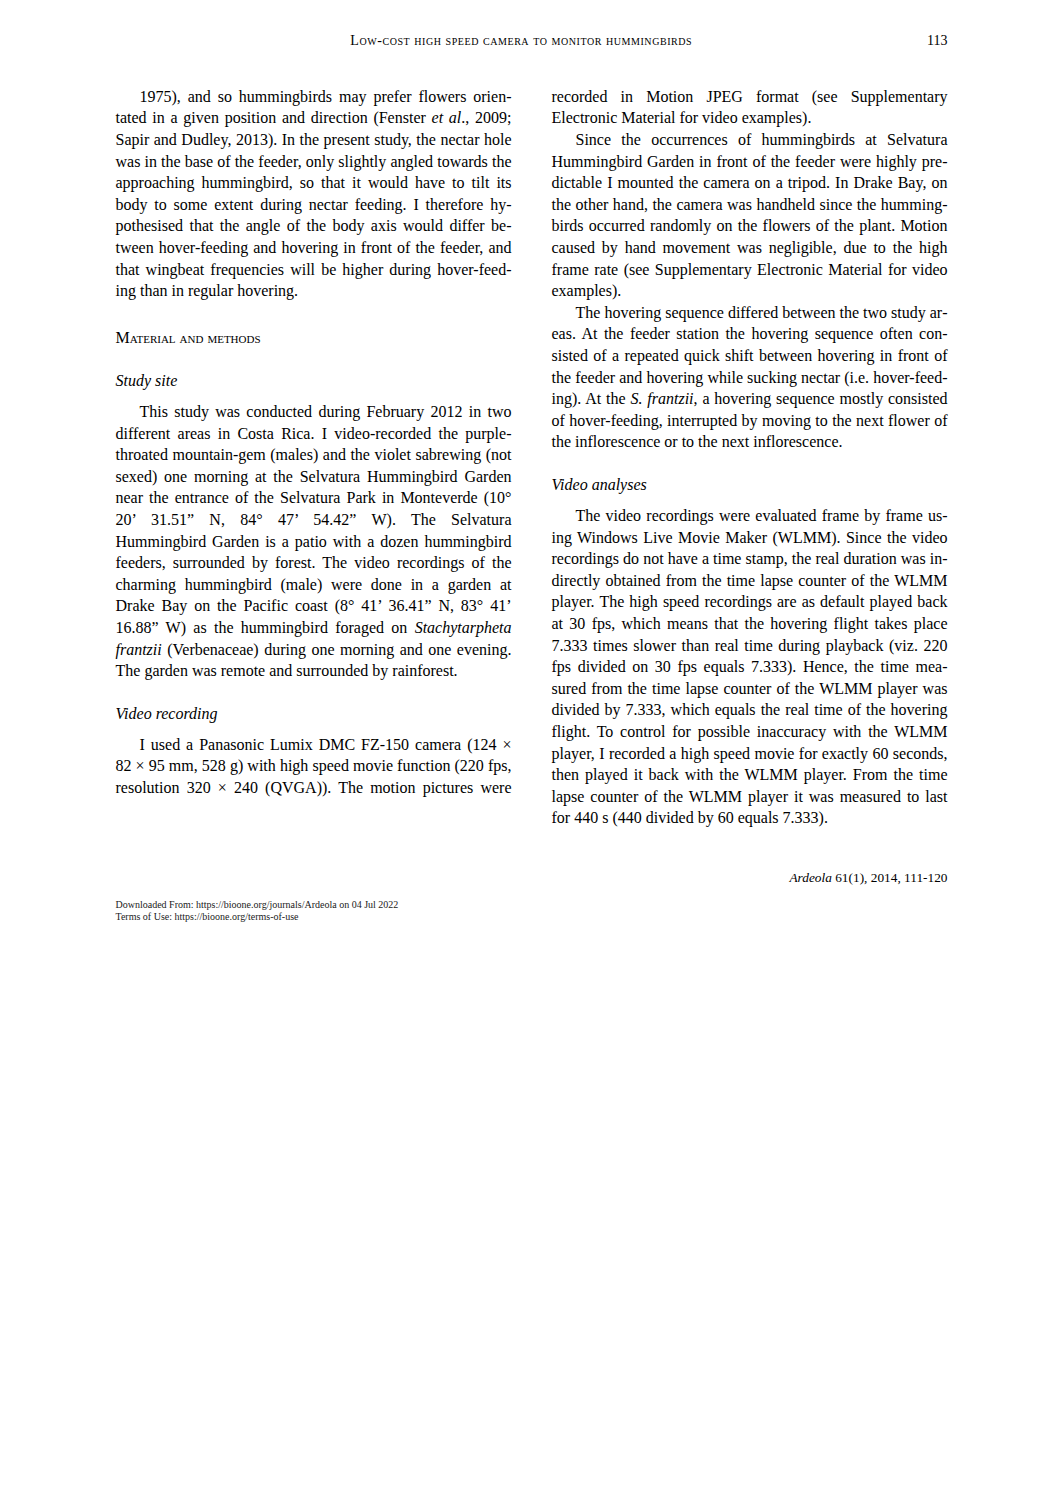Low-cost high speed camera to monitor hummingbirds
113
1975), and so hummingbirds may prefer flowers orientated in a given position and direction (Fenster et al., 2009; Sapir and Dudley, 2013). In the present study, the nectar hole was in the base of the feeder, only slightly angled towards the approaching hummingbird, so that it would have to tilt its body to some extent during nectar feeding. I therefore hypothesised that the angle of the body axis would differ between hover-feeding and hovering in front of the feeder, and that wingbeat frequencies will be higher during hover-feeding than in regular hovering.
Material and methods
Study site
This study was conducted during February 2012 in two different areas in Costa Rica. I video-recorded the purple-throated mountain-gem (males) and the violet sabrewing (not sexed) one morning at the Selvatura Hummingbird Garden near the entrance of the Selvatura Park in Monteverde (10° 20’ 31.51” N, 84° 47’ 54.42” W). The Selvatura Hummingbird Garden is a patio with a dozen hummingbird feeders, surrounded by forest. The video recordings of the charming hummingbird (male) were done in a garden at Drake Bay on the Pacific coast (8° 41’ 36.41” N, 83° 41’ 16.88” W) as the hummingbird foraged on Stachytarpheta frantzii (Verbenaceae) during one morning and one evening. The garden was remote and surrounded by rainforest.
Video recording
I used a Panasonic Lumix DMC FZ-150 camera (124 × 82 × 95 mm, 528 g) with high speed movie function (220 fps, resolution 320 × 240 (QVGA)). The motion pictures were recorded in Motion JPEG format (see Supplementary Electronic Material for video examples).
Since the occurrences of hummingbirds at Selvatura Hummingbird Garden in front of the feeder were highly predictable I mounted the camera on a tripod. In Drake Bay, on the other hand, the camera was handheld since the hummingbirds occurred randomly on the flowers of the plant. Motion caused by hand movement was negligible, due to the high frame rate (see Supplementary Electronic Material for video examples).
The hovering sequence differed between the two study areas. At the feeder station the hovering sequence often consisted of a repeated quick shift between hovering in front of the feeder and hovering while sucking nectar (i.e. hover-feeding). At the S. frantzii, a hovering sequence mostly consisted of hover-feeding, interrupted by moving to the next flower of the inflorescence or to the next inflorescence.
Video analyses
The video recordings were evaluated frame by frame using Windows Live Movie Maker (WLMM). Since the video recordings do not have a time stamp, the real duration was indirectly obtained from the time lapse counter of the WLMM player. The high speed recordings are as default played back at 30 fps, which means that the hovering flight takes place 7.333 times slower than real time during playback (viz. 220 fps divided on 30 fps equals 7.333). Hence, the time measured from the time lapse counter of the WLMM player was divided by 7.333, which equals the real time of the hovering flight. To control for possible inaccuracy with the WLMM player, I recorded a high speed movie for exactly 60 seconds, then played it back with the WLMM player. From the time lapse counter of the WLMM player it was measured to last for 440 s (440 divided by 60 equals 7.333).
Ardeola 61(1), 2014, 111-120
Downloaded From: https://bioone.org/journals/Ardeola on 04 Jul 2022
Terms of Use: https://bioone.org/terms-of-use